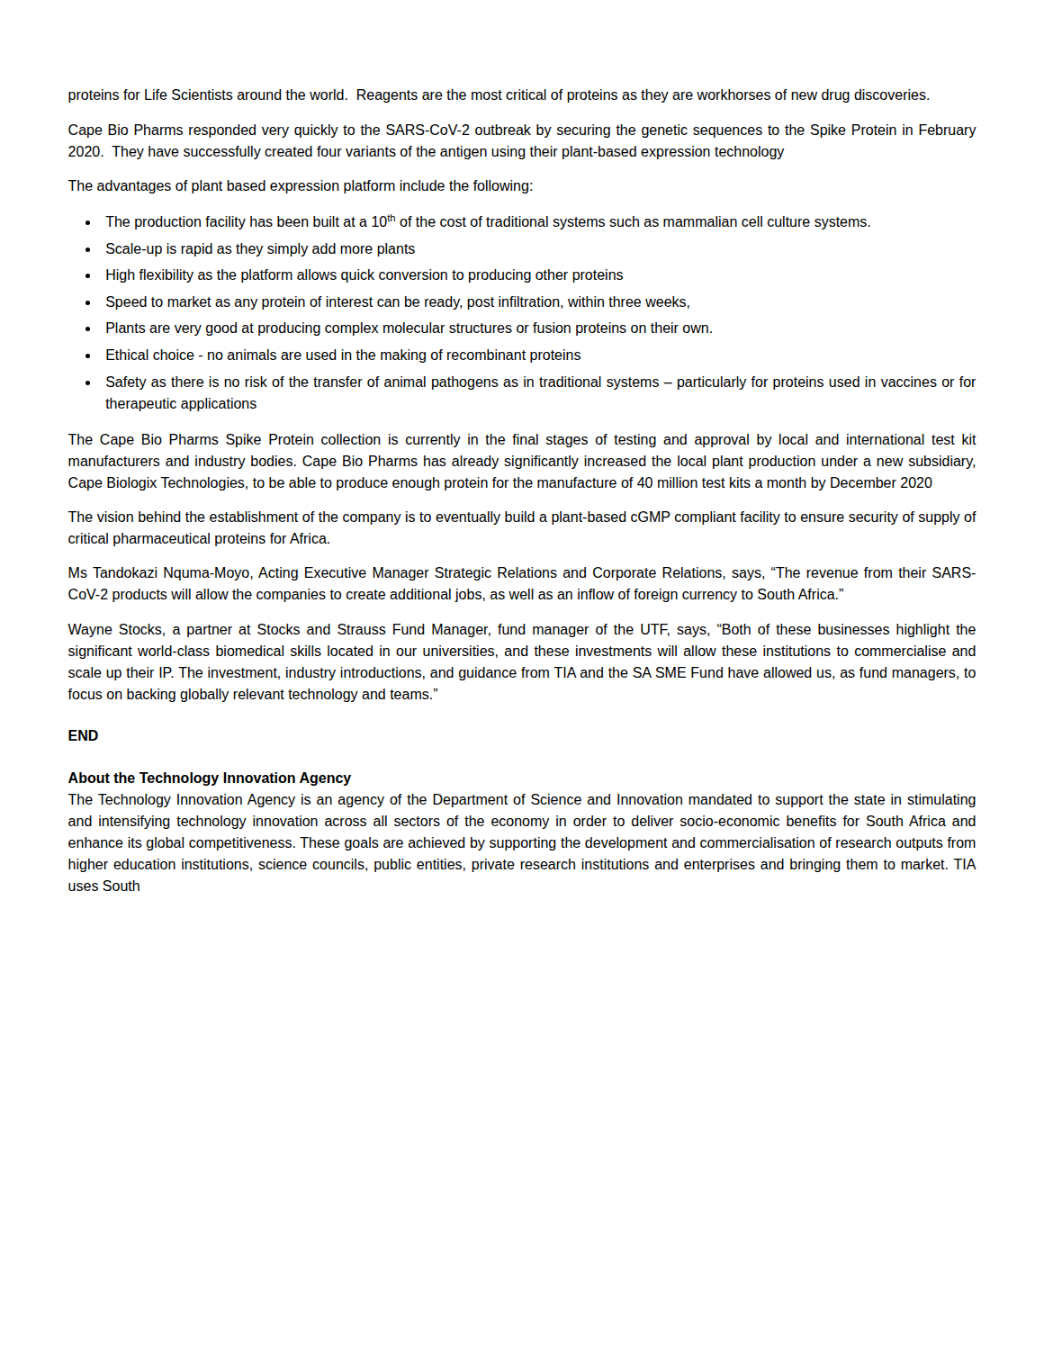proteins for Life Scientists around the world. Reagents are the most critical of proteins as they are workhorses of new drug discoveries.
Cape Bio Pharms responded very quickly to the SARS-CoV-2 outbreak by securing the genetic sequences to the Spike Protein in February 2020. They have successfully created four variants of the antigen using their plant-based expression technology
The advantages of plant based expression platform include the following:
The production facility has been built at a 10th of the cost of traditional systems such as mammalian cell culture systems.
Scale-up is rapid as they simply add more plants
High flexibility as the platform allows quick conversion to producing other proteins
Speed to market as any protein of interest can be ready, post infiltration, within three weeks,
Plants are very good at producing complex molecular structures or fusion proteins on their own.
Ethical choice - no animals are used in the making of recombinant proteins
Safety as there is no risk of the transfer of animal pathogens as in traditional systems – particularly for proteins used in vaccines or for therapeutic applications
The Cape Bio Pharms Spike Protein collection is currently in the final stages of testing and approval by local and international test kit manufacturers and industry bodies. Cape Bio Pharms has already significantly increased the local plant production under a new subsidiary, Cape Biologix Technologies, to be able to produce enough protein for the manufacture of 40 million test kits a month by December 2020
The vision behind the establishment of the company is to eventually build a plant-based cGMP compliant facility to ensure security of supply of critical pharmaceutical proteins for Africa.
Ms Tandokazi Nquma-Moyo, Acting Executive Manager Strategic Relations and Corporate Relations, says, “The revenue from their SARS-CoV-2 products will allow the companies to create additional jobs, as well as an inflow of foreign currency to South Africa.”
Wayne Stocks, a partner at Stocks and Strauss Fund Manager, fund manager of the UTF, says, “Both of these businesses highlight the significant world-class biomedical skills located in our universities, and these investments will allow these institutions to commercialise and scale up their IP. The investment, industry introductions, and guidance from TIA and the SA SME Fund have allowed us, as fund managers, to focus on backing globally relevant technology and teams.”
END
About the Technology Innovation Agency
The Technology Innovation Agency is an agency of the Department of Science and Innovation mandated to support the state in stimulating and intensifying technology innovation across all sectors of the economy in order to deliver socio-economic benefits for South Africa and enhance its global competitiveness. These goals are achieved by supporting the development and commercialisation of research outputs from higher education institutions, science councils, public entities, private research institutions and enterprises and bringing them to market. TIA uses South